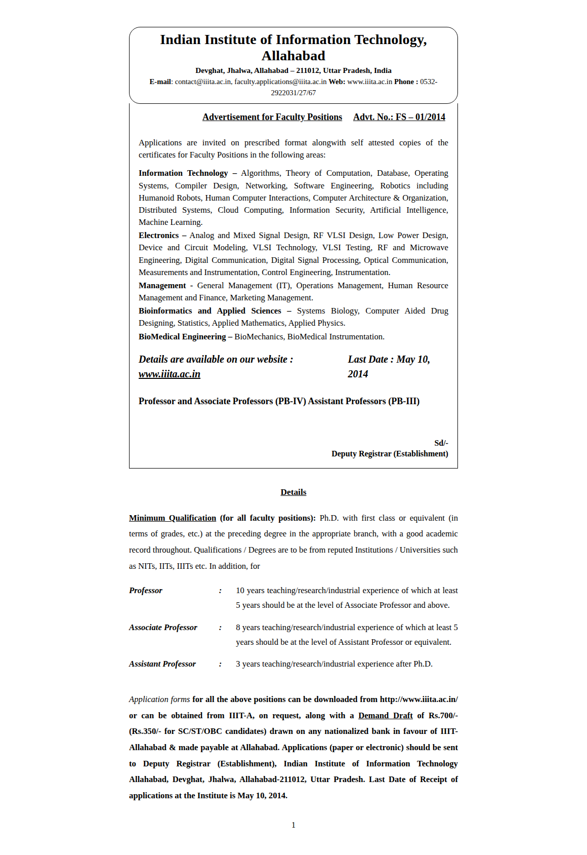Indian Institute of Information Technology, Allahabad
Devghat, Jhalwa, Allahabad – 211012, Uttar Pradesh, India
E-mail: contact@iiita.ac.in, faculty.applications@iiita.ac.in Web: www.iiita.ac.in Phone : 0532-2922031/27/67
Advertisement for Faculty Positions Advt. No.: FS – 01/2014
Applications are invited on prescribed format alongwith self attested copies of the certificates for Faculty Positions in the following areas:
Information Technology – Algorithms, Theory of Computation, Database, Operating Systems, Compiler Design, Networking, Software Engineering, Robotics including Humanoid Robots, Human Computer Interactions, Computer Architecture & Organization, Distributed Systems, Cloud Computing, Information Security, Artificial Intelligence, Machine Learning.
Electronics – Analog and Mixed Signal Design, RF VLSI Design, Low Power Design, Device and Circuit Modeling, VLSI Technology, VLSI Testing, RF and Microwave Engineering, Digital Communication, Digital Signal Processing, Optical Communication, Measurements and Instrumentation, Control Engineering, Instrumentation.
Management - General Management (IT), Operations Management, Human Resource Management and Finance, Marketing Management.
Bioinformatics and Applied Sciences – Systems Biology, Computer Aided Drug Designing, Statistics, Applied Mathematics, Applied Physics.
BioMedical Engineering – BioMechanics, BioMedical Instrumentation.
Details are available on our website : www.iiita.ac.in Last Date : May 10, 2014
Professor and Associate Professors (PB-IV) Assistant Professors (PB-III)
Sd/-
Deputy Registrar (Establishment)
Details
Minimum Qualification (for all faculty positions): Ph.D. with first class or equivalent (in terms of grades, etc.) at the preceding degree in the appropriate branch, with a good academic record throughout. Qualifications / Degrees are to be from reputed Institutions / Universities such as NITs, IITs, IIITs etc. In addition, for
| Professor | : | 10 years teaching/research/industrial experience of which at least 5 years should be at the level of Associate Professor and above. |
| Associate Professor | : | 8 years teaching/research/industrial experience of which at least 5 years should be at the level of Assistant Professor or equivalent. |
| Assistant Professor | : | 3 years teaching/research/industrial experience after Ph.D. |
Application forms for all the above positions can be downloaded from http://www.iiita.ac.in/ or can be obtained from IIIT-A, on request, along with a Demand Draft of Rs.700/- (Rs.350/- for SC/ST/OBC candidates) drawn on any nationalized bank in favour of IIIT-Allahabad & made payable at Allahabad. Applications (paper or electronic) should be sent to Deputy Registrar (Establishment), Indian Institute of Information Technology Allahabad, Devghat, Jhalwa, Allahabad-211012, Uttar Pradesh. Last Date of Receipt of applications at the Institute is May 10, 2014.
1